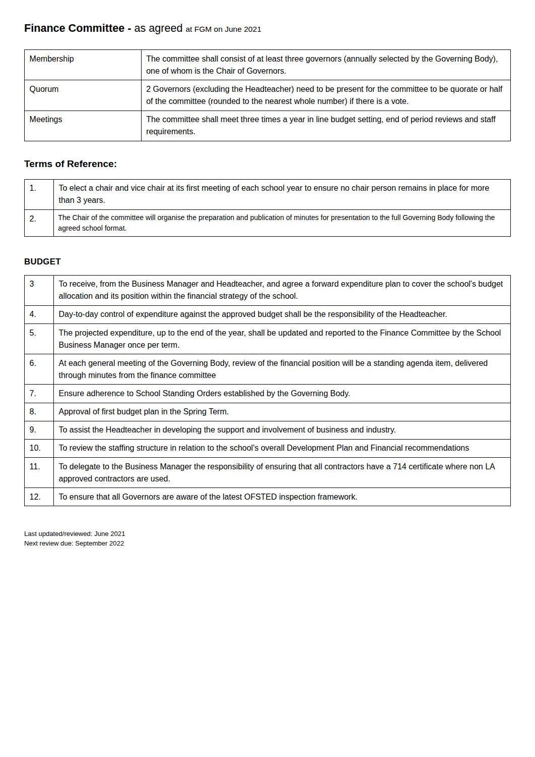Finance Committee - as agreed at FGM on June 2021
| Membership | The committee shall consist of at least three governors (annually selected by the Governing Body), one of whom is the Chair of Governors. |
| Quorum | 2 Governors (excluding the Headteacher) need to be present for the committee to be quorate or half of the committee (rounded to the nearest whole number) if there is a vote. |
| Meetings | The committee shall meet three times a year in line budget setting, end of period reviews and staff requirements. |
Terms of Reference:
| 1. | To elect a chair and vice chair at its first meeting of each school year to ensure no chair person remains in place for more than 3 years. |
| 2. | The Chair of the committee will organise the preparation and publication of minutes for presentation to the full Governing Body following the agreed school format. |
BUDGET
| 3 | To receive, from the Business Manager and Headteacher, and agree a forward expenditure plan to cover the school's budget allocation and its position within the financial strategy of the school. |
| 4. | Day-to-day control of expenditure against the approved budget shall be the responsibility of the Headteacher. |
| 5. | The projected expenditure, up to the end of the year, shall be updated and reported to the Finance Committee by the School Business Manager once per term. |
| 6. | At each general meeting of the Governing Body, review of the financial position will be a standing agenda item, delivered through minutes from the finance committee |
| 7. | Ensure adherence to School Standing Orders established by the Governing Body. |
| 8. | Approval of first budget plan in the Spring Term. |
| 9. | To assist the Headteacher in developing the support and involvement of business and industry. |
| 10. | To review the staffing structure in relation to the school's overall Development Plan and Financial recommendations |
| 11. | To delegate to the Business Manager the responsibility of ensuring that all contractors have a 714 certificate where non LA approved contractors are used. |
| 12. | To ensure that all Governors are aware of the latest OFSTED inspection framework. |
Last updated/reviewed: June 2021
Next review due: September 2022